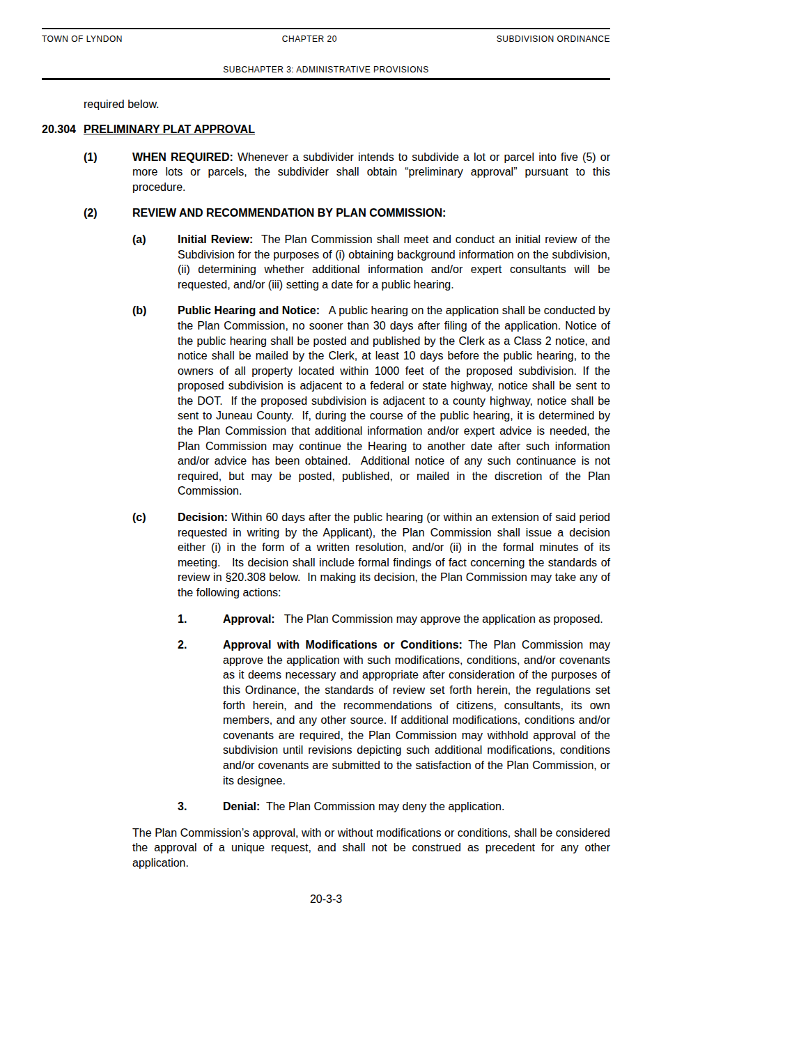Town of Lyndon Chapter 20 Subdivision Ordinance
Subchapter 3: Administrative Provisions
required below.
20.304 PRELIMINARY PLAT APPROVAL
(1)
WHEN REQUIRED: Whenever a subdivider intends to subdivide a lot or parcel into five (5) or more lots or parcels, the subdivider shall obtain “preliminary approval” pursuant to this procedure.
(2)
REVIEW AND RECOMMENDATION BY PLAN COMMISSION:
(a)
Initial Review: The Plan Commission shall meet and conduct an initial review of the Subdivision for the purposes of (i) obtaining background information on the subdivision, (ii) determining whether additional information and/or expert consultants will be requested, and/or (iii) setting a date for a public hearing.
(b)
Public Hearing and Notice: A public hearing on the application shall be conducted by the Plan Commission, no sooner than 30 days after filing of the application. Notice of the public hearing shall be posted and published by the Clerk as a Class 2 notice, and notice shall be mailed by the Clerk, at least 10 days before the public hearing, to the owners of all property located within 1000 feet of the proposed subdivision. If the proposed subdivision is adjacent to a federal or state highway, notice shall be sent to the DOT. If the proposed subdivision is adjacent to a county highway, notice shall be sent to Juneau County. If, during the course of the public hearing, it is determined by the Plan Commission that additional information and/or expert advice is needed, the Plan Commission may continue the Hearing to another date after such information and/or advice has been obtained. Additional notice of any such continuance is not required, but may be posted, published, or mailed in the discretion of the Plan Commission.
(c)
Decision: Within 60 days after the public hearing (or within an extension of said period requested in writing by the Applicant), the Plan Commission shall issue a decision either (i) in the form of a written resolution, and/or (ii) in the formal minutes of its meeting. Its decision shall include formal findings of fact concerning the standards of review in §20.308 below. In making its decision, the Plan Commission may take any of the following actions:
1.
Approval: The Plan Commission may approve the application as proposed.
2.
Approval with Modifications or Conditions: The Plan Commission may approve the application with such modifications, conditions, and/or covenants as it deems necessary and appropriate after consideration of the purposes of this Ordinance, the standards of review set forth herein, the regulations set forth herein, and the recommendations of citizens, consultants, its own members, and any other source. If additional modifications, conditions and/or covenants are required, the Plan Commission may withhold approval of the subdivision until revisions depicting such additional modifications, conditions and/or covenants are submitted to the satisfaction of the Plan Commission, or its designee.
3.
Denial: The Plan Commission may deny the application.
The Plan Commission’s approval, with or without modifications or conditions, shall be considered the approval of a unique request, and shall not be construed as precedent for any other application.
20-3-3